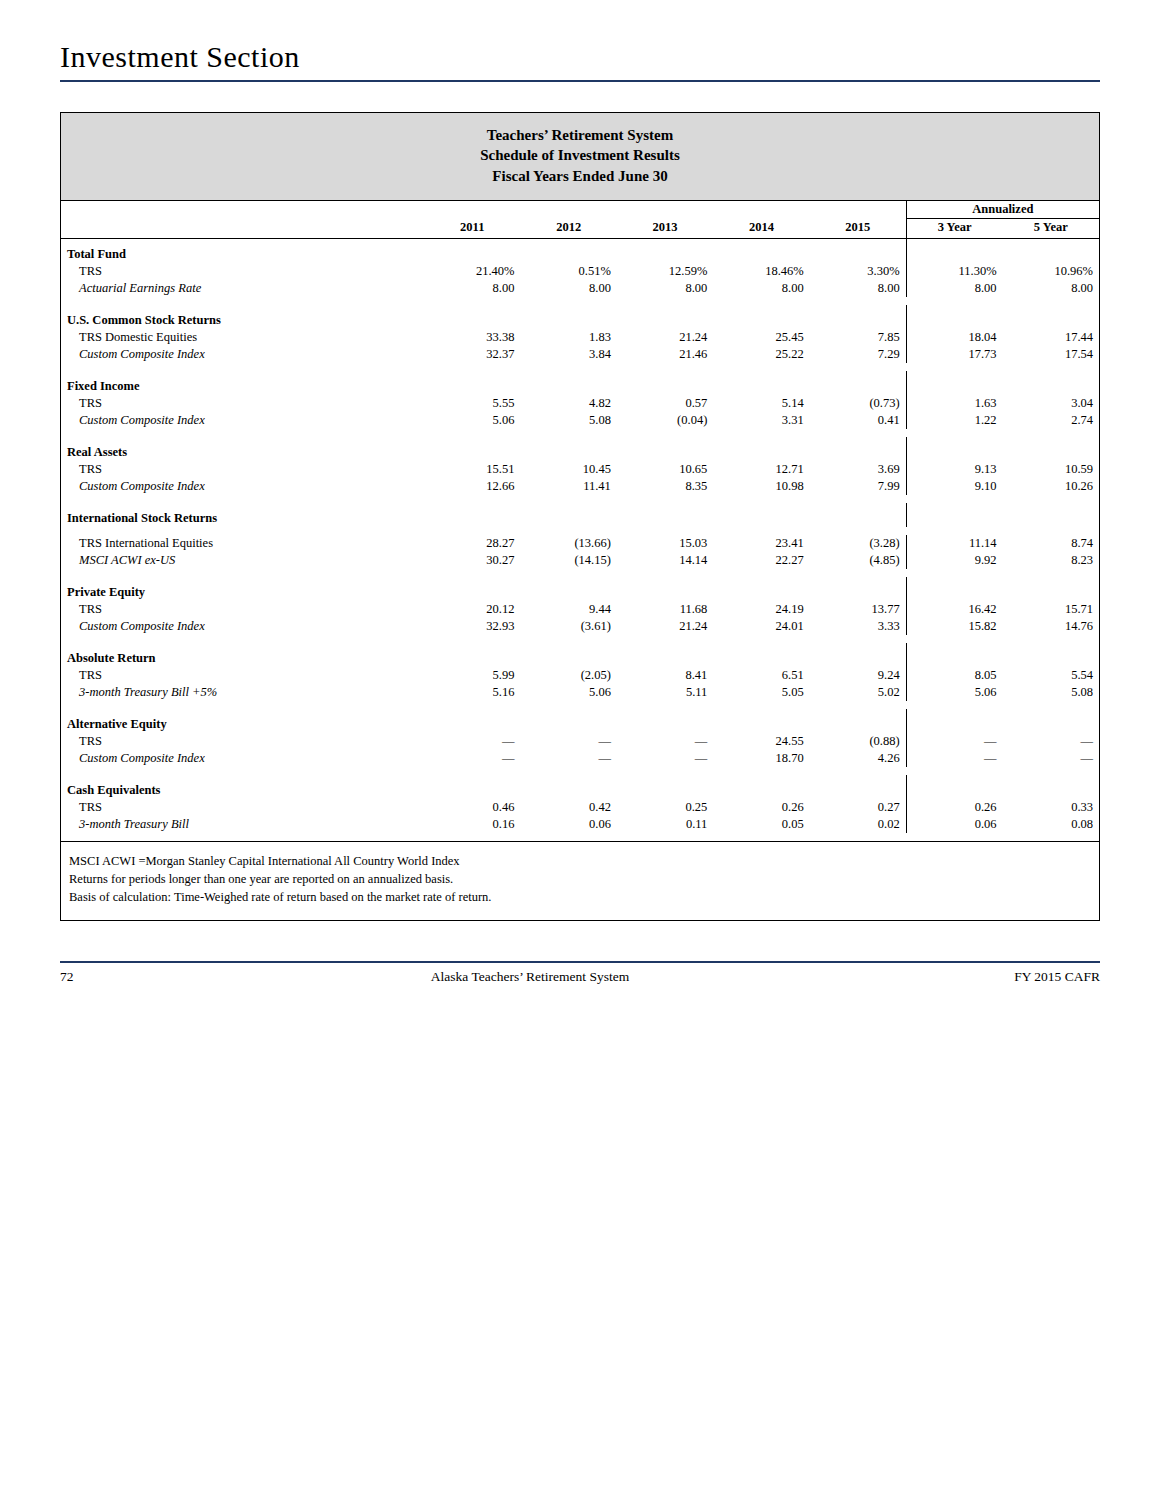Investment Section
Teachers’ Retirement System
Schedule of Investment Results
Fiscal Years Ended June 30
| | | | | | | Annualized |
| --- | --- | --- | --- | --- | --- | --- |
| | 2011 | 2012 | 2013 | 2014 | 2015 | 3 Year | 5 Year |
| Total Fund | | | | | | | |
| TRS | 21.40% | 0.51% | 12.59% | 18.46% | 3.30% | 11.30% | 10.96% |
| Actuarial Earnings Rate | 8.00 | 8.00 | 8.00 | 8.00 | 8.00 | 8.00 | 8.00 |
| U.S. Common Stock Returns | | | | | | | |
| TRS Domestic Equities | 33.38 | 1.83 | 21.24 | 25.45 | 7.85 | 18.04 | 17.44 |
| Custom Composite Index | 32.37 | 3.84 | 21.46 | 25.22 | 7.29 | 17.73 | 17.54 |
| Fixed Income | | | | | | | |
| TRS | 5.55 | 4.82 | 0.57 | 5.14 | (0.73) | 1.63 | 3.04 |
| Custom Composite Index | 5.06 | 5.08 | (0.04) | 3.31 | 0.41 | 1.22 | 2.74 |
| Real Assets | | | | | | | |
| TRS | 15.51 | 10.45 | 10.65 | 12.71 | 3.69 | 9.13 | 10.59 |
| Custom Composite Index | 12.66 | 11.41 | 8.35 | 10.98 | 7.99 | 9.10 | 10.26 |
| International Stock Returns | | | | | | | |
| TRS International Equities | 28.27 | (13.66) | 15.03 | 23.41 | (3.28) | 11.14 | 8.74 |
| MSCI ACWI ex-US | 30.27 | (14.15) | 14.14 | 22.27 | (4.85) | 9.92 | 8.23 |
| Private Equity | | | | | | | |
| TRS | 20.12 | 9.44 | 11.68 | 24.19 | 13.77 | 16.42 | 15.71 |
| Custom Composite Index | 32.93 | (3.61) | 21.24 | 24.01 | 3.33 | 15.82 | 14.76 |
| Absolute Return | | | | | | | |
| TRS | 5.99 | (2.05) | 8.41 | 6.51 | 9.24 | 8.05 | 5.54 |
| 3-month Treasury Bill +5% | 5.16 | 5.06 | 5.11 | 5.05 | 5.02 | 5.06 | 5.08 |
| Alternative Equity | | | | | | | |
| TRS | — | — | — | 24.55 | (0.88) | — | — |
| Custom Composite Index | — | — | — | 18.70 | 4.26 | — | — |
| Cash Equivalents | | | | | | | |
| TRS | 0.46 | 0.42 | 0.25 | 0.26 | 0.27 | 0.26 | 0.33 |
| 3-month Treasury Bill | 0.16 | 0.06 | 0.11 | 0.05 | 0.02 | 0.06 | 0.08 |
MSCI ACWI =Morgan Stanley Capital International All Country World Index
Returns for periods longer than one year are reported on an annualized basis.
Basis of calculation: Time-Weighed rate of return based on the market rate of return.
72
Alaska Teachers’ Retirement System
FY 2015 CAFR